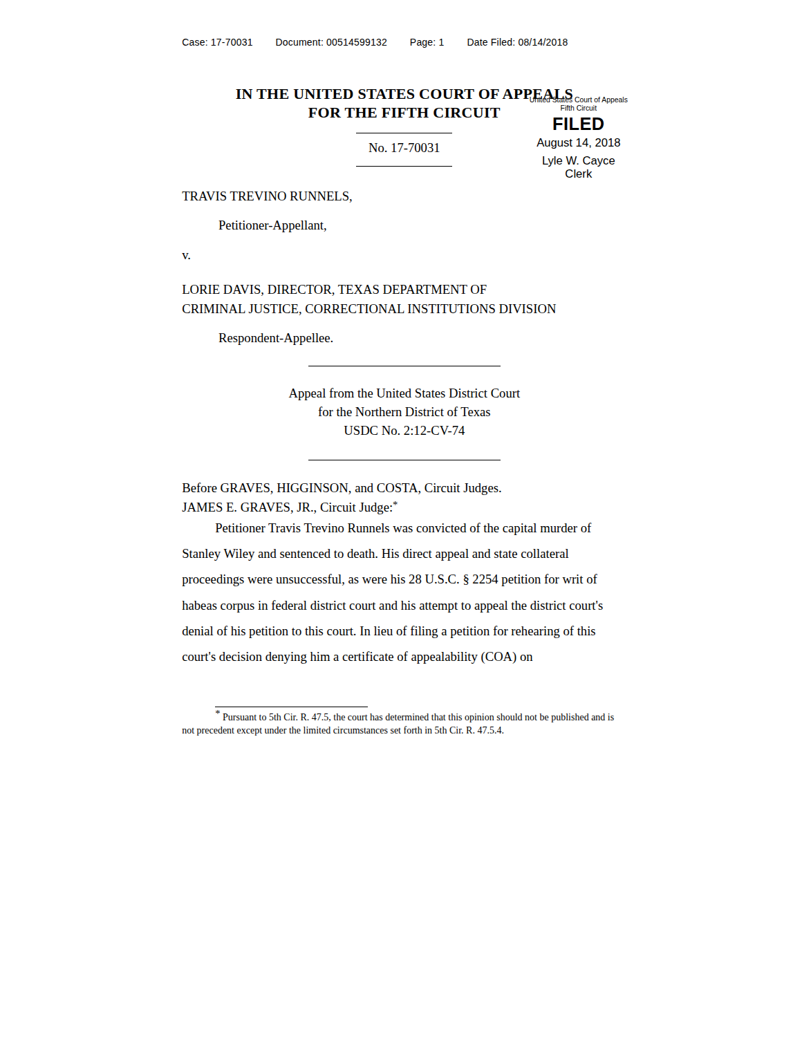Case: 17-70031 Document: 00514599132 Page: 1 Date Filed: 08/14/2018
United States Court of Appeals
Fifth Circuit
FILED
August 14, 2018
Lyle W. Cayce
Clerk
IN THE UNITED STATES COURT OF APPEALS
FOR THE FIFTH CIRCUIT
No. 17-70031
TRAVIS TREVINO RUNNELS,
Petitioner-Appellant,
v.
LORIE DAVIS, DIRECTOR, TEXAS DEPARTMENT OF
CRIMINAL JUSTICE, CORRECTIONAL INSTITUTIONS DIVISION
Respondent-Appellee.
Appeal from the United States District Court
for the Northern District of Texas
USDC No. 2:12-CV-74
Before GRAVES, HIGGINSON, and COSTA, Circuit Judges.
JAMES E. GRAVES, JR., Circuit Judge:*
Petitioner Travis Trevino Runnels was convicted of the capital murder of Stanley Wiley and sentenced to death. His direct appeal and state collateral proceedings were unsuccessful, as were his 28 U.S.C. § 2254 petition for writ of habeas corpus in federal district court and his attempt to appeal the district court's denial of his petition to this court. In lieu of filing a petition for rehearing of this court's decision denying him a certificate of appealability (COA) on
* Pursuant to 5th Cir. R. 47.5, the court has determined that this opinion should not be published and is not precedent except under the limited circumstances set forth in 5th Cir. R. 47.5.4.